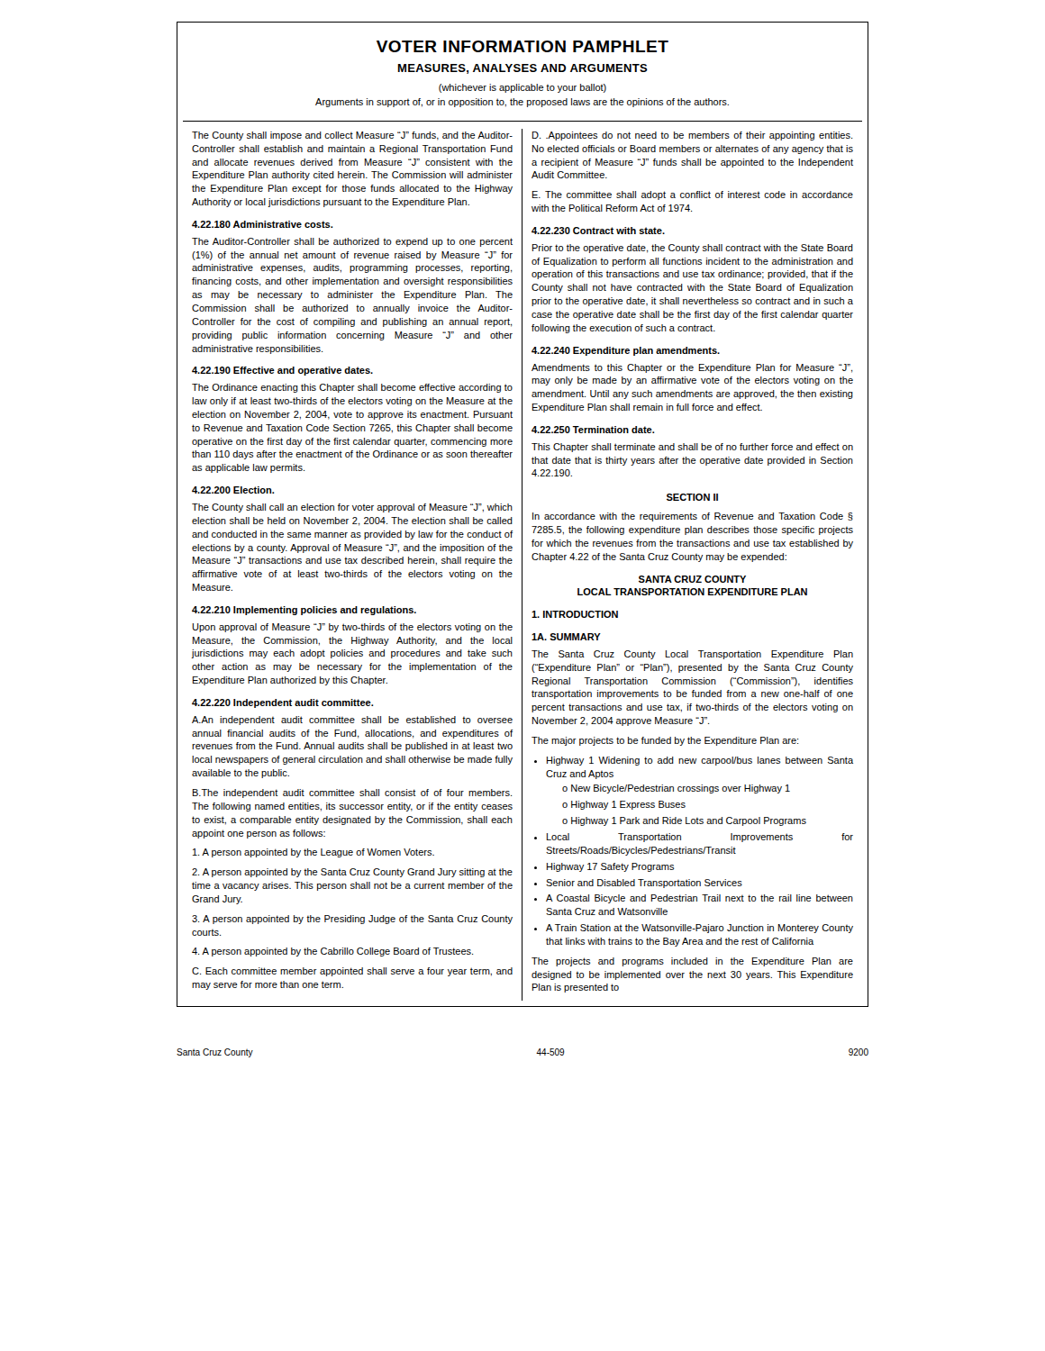VOTER INFORMATION PAMPHLET
MEASURES, ANALYSES AND ARGUMENTS
(whichever is applicable to your ballot)
Arguments in support of, or in opposition to, the proposed laws are the opinions of the authors.
The County shall impose and collect Measure “J” funds, and the Auditor-Controller shall establish and maintain a Regional Transportation Fund and allocate revenues derived from Measure “J” consistent with the Expenditure Plan authority cited herein. The Commission will administer the Expenditure Plan except for those funds allocated to the Highway Authority or local jurisdictions pursuant to the Expenditure Plan.
4.22.180 Administrative costs.
The Auditor-Controller shall be authorized to expend up to one percent (1%) of the annual net amount of revenue raised by Measure “J” for administrative expenses, audits, programming processes, reporting, financing costs, and other implementation and oversight responsibilities as may be necessary to administer the Expenditure Plan. The Commission shall be authorized to annually invoice the Auditor-Controller for the cost of compiling and publishing an annual report, providing public information concerning Measure “J” and other administrative responsibilities.
4.22.190 Effective and operative dates.
The Ordinance enacting this Chapter shall become effective according to law only if at least two-thirds of the electors voting on the Measure at the election on November 2, 2004, vote to approve its enactment. Pursuant to Revenue and Taxation Code Section 7265, this Chapter shall become operative on the first day of the first calendar quarter, commencing more than 110 days after the enactment of the Ordinance or as soon thereafter as applicable law permits.
4.22.200 Election.
The County shall call an election for voter approval of Measure “J”, which election shall be held on November 2, 2004. The election shall be called and conducted in the same manner as provided by law for the conduct of elections by a county. Approval of Measure “J”, and the imposition of the Measure “J” transactions and use tax described herein, shall require the affirmative vote of at least two-thirds of the electors voting on the Measure.
4.22.210 Implementing policies and regulations.
Upon approval of Measure “J” by two-thirds of the electors voting on the Measure, the Commission, the Highway Authority, and the local jurisdictions may each adopt policies and procedures and take such other action as may be necessary for the implementation of the Expenditure Plan authorized by this Chapter.
4.22.220 Independent audit committee.
A.An independent audit committee shall be established to oversee annual financial audits of the Fund, allocations, and expenditures of revenues from the Fund. Annual audits shall be published in at least two local newspapers of general circulation and shall otherwise be made fully available to the public.
B.The independent audit committee shall consist of of four members. The following named entities, its successor entity, or if the entity ceases to exist, a comparable entity designated by the Commission, shall each appoint one person as follows:
1. A person appointed by the League of Women Voters.
2. A person appointed by the Santa Cruz County Grand Jury sitting at the time a vacancy arises. This person shall not be a current member of the Grand Jury.
3. A person appointed by the Presiding Judge of the Santa Cruz County courts.
4. A person appointed by the Cabrillo College Board of Trustees.
C. Each committee member appointed shall serve a four year term, and may serve for more than one term.
D. .Appointees do not need to be members of their appointing entities. No elected officials or Board members or alternates of any agency that is a recipient of Measure “J” funds shall be appointed to the Independent Audit Committee.
E. The committee shall adopt a conflict of interest code in accordance with the Political Reform Act of 1974.
4.22.230 Contract with state.
Prior to the operative date, the County shall contract with the State Board of Equalization to perform all functions incident to the administration and operation of this transactions and use tax ordinance; provided, that if the County shall not have contracted with the State Board of Equalization prior to the operative date, it shall nevertheless so contract and in such a case the operative date shall be the first day of the first calendar quarter following the execution of such a contract.
4.22.240 Expenditure plan amendments.
Amendments to this Chapter or the Expenditure Plan for Measure “J”, may only be made by an affirmative vote of the electors voting on the amendment. Until any such amendments are approved, the then existing Expenditure Plan shall remain in full force and effect.
4.22.250 Termination date.
This Chapter shall terminate and shall be of no further force and effect on that date that is thirty years after the operative date provided in Section 4.22.190.
SECTION II
In accordance with the requirements of Revenue and Taxation Code § 7285.5, the following expenditure plan describes those specific projects for which the revenues from the transactions and use tax established by Chapter 4.22 of the Santa Cruz County may be expended:
SANTA CRUZ COUNTY
LOCAL TRANSPORTATION EXPENDITURE PLAN
1. INTRODUCTION
1A. SUMMARY
The Santa Cruz County Local Transportation Expenditure Plan (“Expenditure Plan” or “Plan”), presented by the Santa Cruz County Regional Transportation Commission (“Commission”), identifies transportation improvements to be funded from a new one-half of one percent transactions and use tax, if two-thirds of the electors voting on November 2, 2004 approve Measure “J”.
The major projects to be funded by the Expenditure Plan are:
Highway 1 Widening to add new carpool/bus lanes between Santa Cruz and Aptos
New Bicycle/Pedestrian crossings over Highway 1
Highway 1 Express Buses
Highway 1 Park and Ride Lots and Carpool Programs
Local Transportation Improvements for Streets/Roads/Bicycles/Pedestrians/Transit
Highway 17 Safety Programs
Senior and Disabled Transportation Services
A Coastal Bicycle and Pedestrian Trail next to the rail line between Santa Cruz and Watsonville
A Train Station at the Watsonville-Pajaro Junction in Monterey County that links with trains to the Bay Area and the rest of California
The projects and programs included in the Expenditure Plan are designed to be implemented over the next 30 years. This Expenditure Plan is presented to
Santa Cruz County 44-509 9200